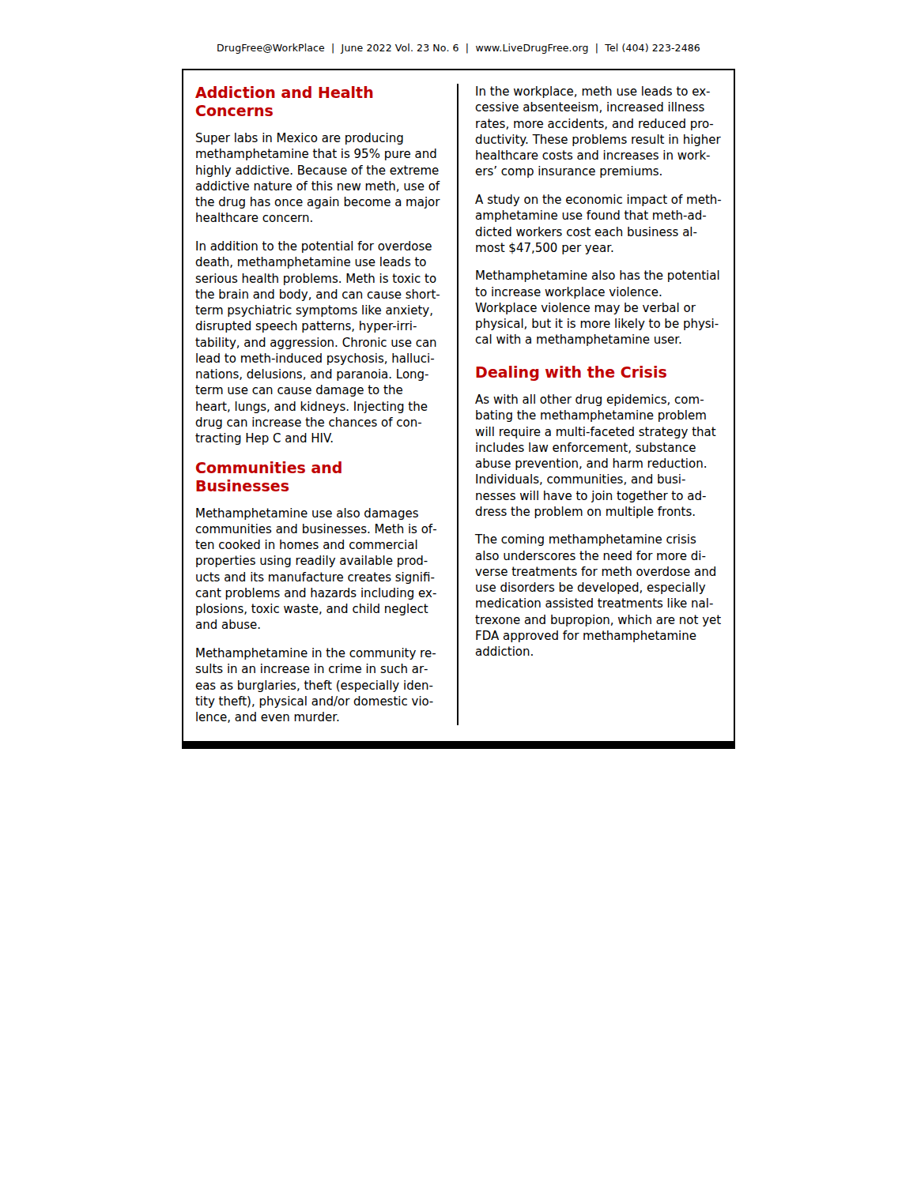DrugFree@WorkPlace | June 2022 Vol. 23 No. 6 | www.LiveDrugFree.org | Tel (404) 223-2486
Addiction and Health Concerns
Super labs in Mexico are producing methamphetamine that is 95% pure and highly addictive. Because of the extreme addictive nature of this new meth, use of the drug has once again become a major healthcare concern.
In addition to the potential for over­dose death, methamphetamine use leads to serious health problems. Meth is toxic to the brain and body, and can cause short-term psychiatric symptoms like anxiety, disrupted speech patterns, hyper-irritability, and aggression. Chronic use can lead to meth-induced psychosis, halluci­nations, delusions, and paranoia. Long-term use can cause damage to the heart, lungs, and kidneys. Inject­ing the drug can increase the chances of contracting Hep C and HIV.
Communities and Businesses
Methamphetamine use also damages communities and businesses. Meth is often cooked in homes and commer­cial properties using readily available products and its manufacture creates significant problems and hazards including explosions, toxic waste, and child neglect and abuse.
Methamphetamine in the community results in an increase in crime in such areas as burglaries, theft (especially identity theft), physical and/or domestic violence, and even murder.
In the workplace, meth use leads to excessive absenteeism, increased illness rates, more accidents, and reduced productivity. These problems result in higher healthcare costs and increases in workers’ comp insurance premiums.
A study on the economic impact of methamphetamine use found that meth-addicted workers cost each business almost $47,500 per year.
Methamphetamine also has the potential to increase workplace violence. Workplace violence may be verbal or physical, but it is more likely to be physical with a metham­phetamine user.
Dealing with the Crisis
As with all other drug epidemics, combating the methamphetamine problem will require a multi-faceted strategy that includes law enforce­ment, substance abuse prevention, and harm reduction. Individuals, communities, and businesses will have to join together to address the problem on multiple fronts.
The coming methamphetamine crisis also underscores the need for more diverse treatments for meth over­dose and use disorders be developed, especially medication assisted treat­ments like naltrexone and bupropion, which are not yet FDA approved for methamphetamine addiction.